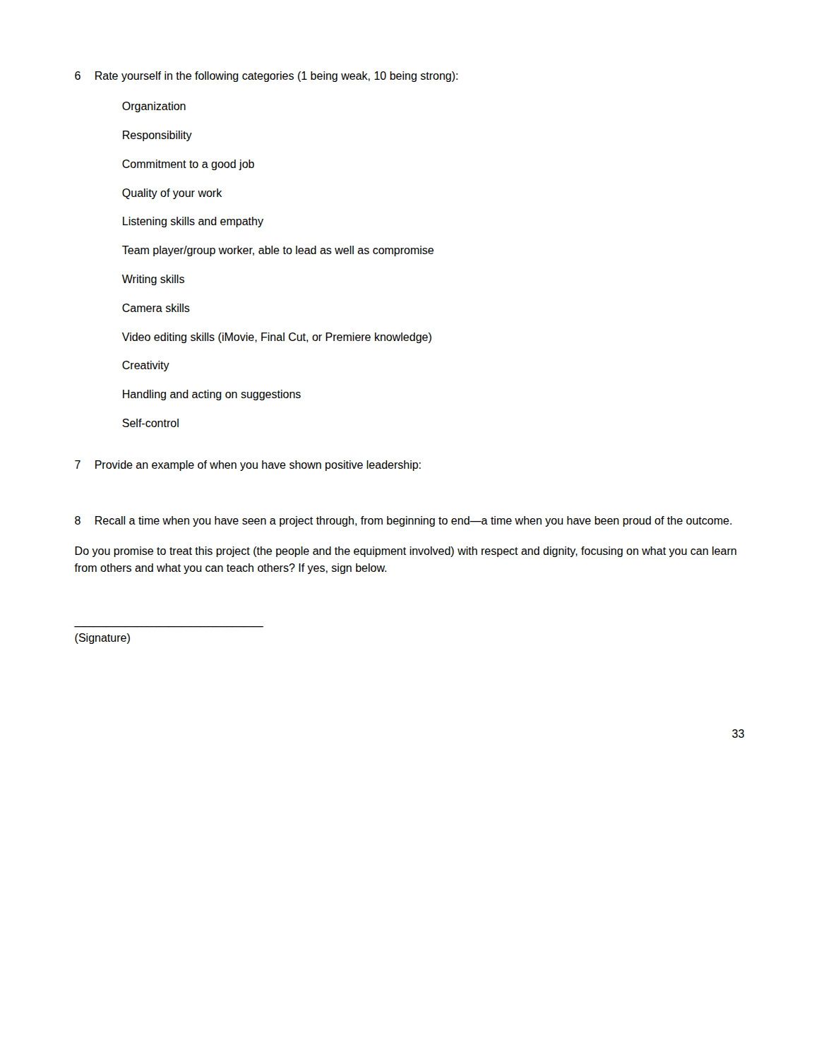6 Rate yourself in the following categories (1 being weak, 10 being strong):
Organization
Responsibility
Commitment to a good job
Quality of your work
Listening skills and empathy
Team player/group worker, able to lead as well as compromise
Writing skills
Camera skills
Video editing skills (iMovie, Final Cut, or Premiere knowledge)
Creativity
Handling and acting on suggestions
Self-control
7 Provide an example of when you have shown positive leadership:
8 Recall a time when you have seen a project through, from beginning to end—a time when you have been proud of the outcome.
Do you promise to treat this project (the people and the equipment involved) with respect and dignity, focusing on what you can learn from others and what you can teach others? If yes, sign below.
______________________________
(Signature)
33